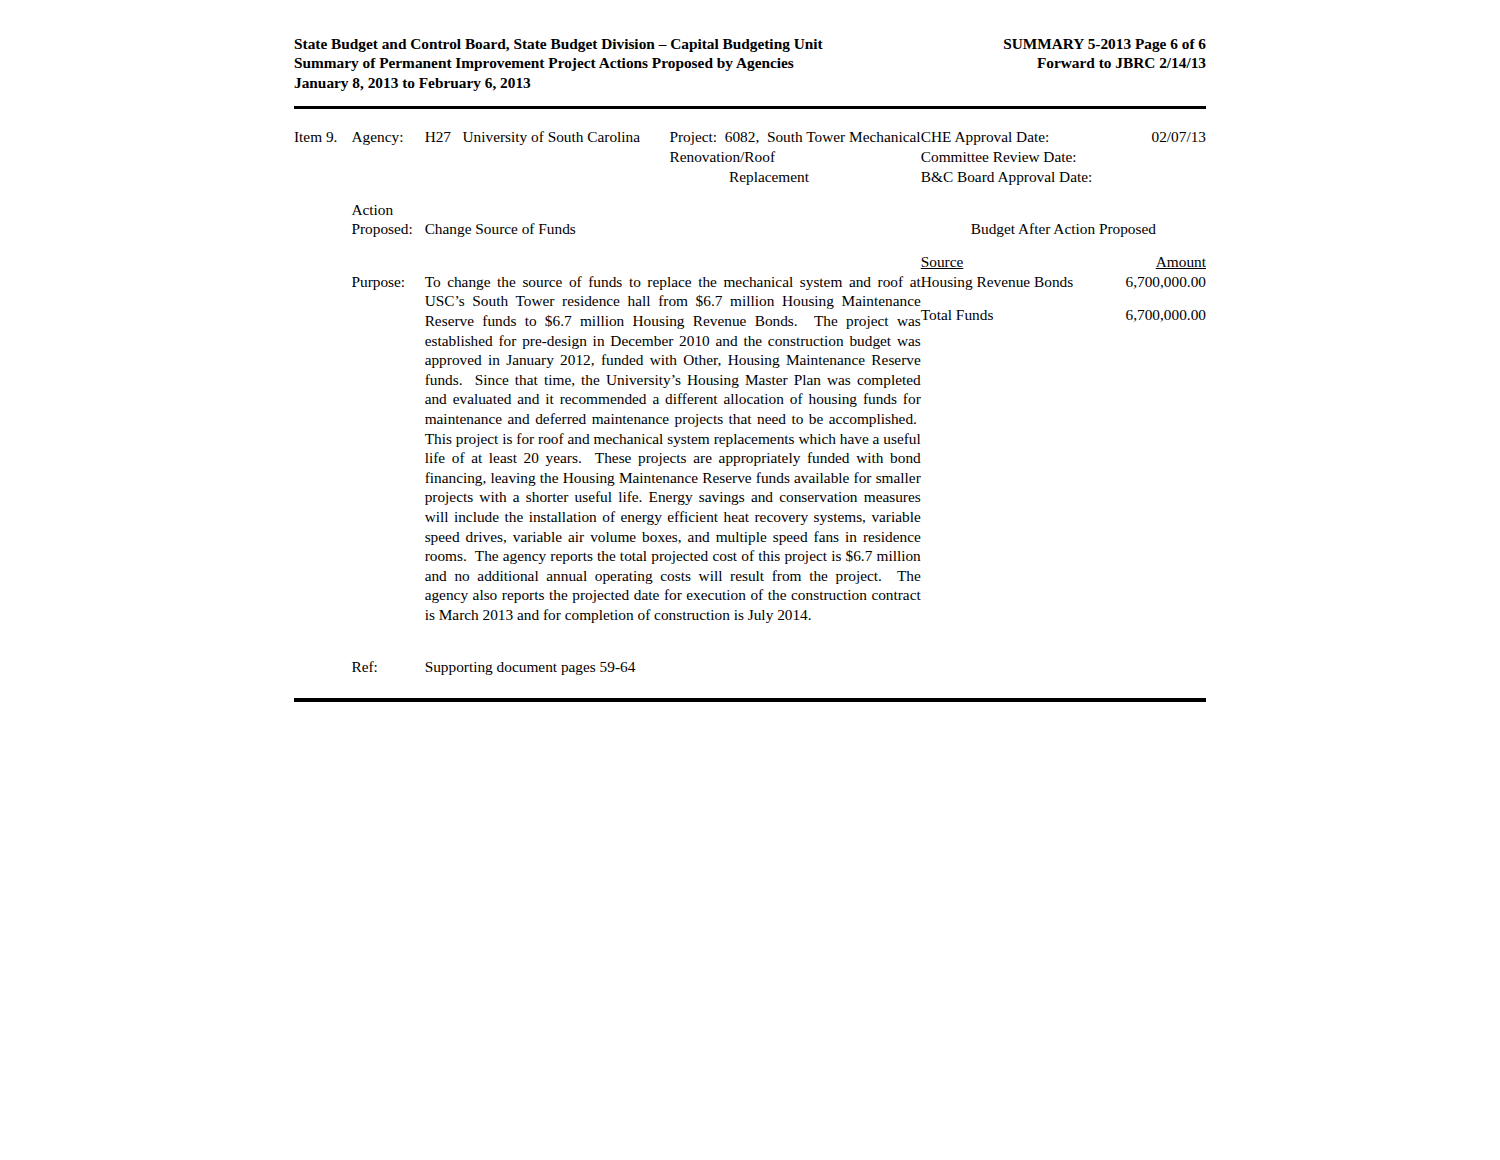| State Budget and Control Board, State Budget Division – Capital Budgeting Unit Summary of Permanent Improvement Project Actions Proposed by Agencies January 8, 2013 to February 6, 2013 | SUMMARY 5-2013 Page 6 of 6 Forward to JBRC 2/14/13 |
| Item 9. | Agency: | / H27 University of South Carolina / Project: 6082, South Tower Mechanical Renovation/Roof / / / Replacement / | / CHE Approval Date: / 02/07/13 / / Committee Review Date: / / / B&C Board Approval Date: / / |
| | Action | | |
| | Proposed: | Change Source of Funds | Budget After Action Proposed |
| | / Source / Amount / |
| | Purpose: | To change the source of funds to replace the mechanical system and roof at USC’s South Tower residence hall from $6.7 million Housing Maintenance Reserve funds to $6.7 million Housing Revenue Bonds. The project was established for pre-design in December 2010 and the construction budget was approved in January 2012, funded with Other, Housing Maintenance Reserve funds. Since that time, the University’s Housing Master Plan was completed and evaluated and it recommended a different allocation of housing funds for maintenance and deferred maintenance projects that need to be accomplished. This project is for roof and mechanical system replacements which have a useful life of at least 20 years. These projects are appropriately funded with bond financing, leaving the Housing Maintenance Reserve funds available for smaller projects with a shorter useful life. Energy savings and conservation measures will include the installation of energy efficient heat recovery systems, variable speed drives, variable air volume boxes, and multiple speed fans in residence rooms. The agency reports the total projected cost of this project is $6.7 million and no additional annual operating costs will result from the project. The agency also reports the projected date for execution of the construction contract is March 2013 and for completion of construction is July 2014. | / Housing Revenue Bonds / 6,700,000.00 / / Total Funds / 6,700,000.00 / |
| | Ref: | Supporting document pages 59-64 | |